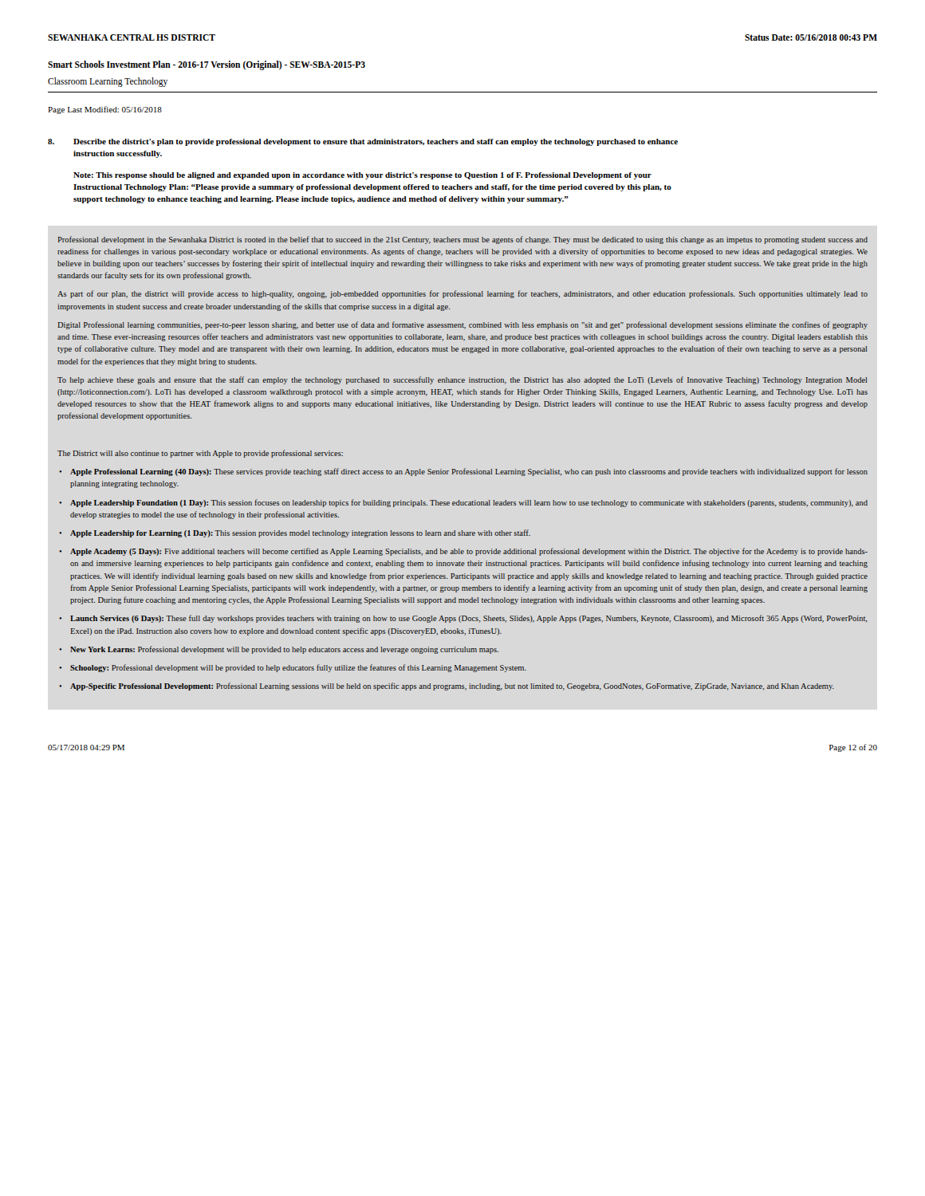SEWANHAKA CENTRAL HS DISTRICT
Status Date: 05/16/2018 00:43 PM
Smart Schools Investment Plan - 2016-17 Version (Original) - SEW-SBA-2015-P3
Classroom Learning Technology
Page Last Modified: 05/16/2018
8.
Describe the district's plan to provide professional development to ensure that administrators, teachers and staff can employ the technology purchased to enhance instruction successfully.
Note: This response should be aligned and expanded upon in accordance with your district's response to Question 1 of F. Professional Development of your Instructional Technology Plan: “Please provide a summary of professional development offered to teachers and staff, for the time period covered by this plan, to support technology to enhance teaching and learning. Please include topics, audience and method of delivery within your summary.”
Professional development in the Sewanhaka District is rooted in the belief that to succeed in the 21st Century, teachers must be agents of change. They must be dedicated to using this change as an impetus to promoting student success and readiness for challenges in various post-secondary workplace or educational environments. As agents of change, teachers will be provided with a diversity of opportunities to become exposed to new ideas and pedagogical strategies. We believe in building upon our teachers’ successes by fostering their spirit of intellectual inquiry and rewarding their willingness to take risks and experiment with new ways of promoting greater student success. We take great pride in the high standards our faculty sets for its own professional growth.
As part of our plan, the district will provide access to high-quality, ongoing, job-embedded opportunities for professional learning for teachers, administrators, and other education professionals. Such opportunities ultimately lead to improvements in student success and create broader understanding of the skills that comprise success in a digital age.
Digital Professional learning communities, peer-to-peer lesson sharing, and better use of data and formative assessment, combined with less emphasis on "sit and get" professional development sessions eliminate the confines of geography and time. These ever-increasing resources offer teachers and administrators vast new opportunities to collaborate, learn, share, and produce best practices with colleagues in school buildings across the country. Digital leaders establish this type of collaborative culture. They model and are transparent with their own learning. In addition, educators must be engaged in more collaborative, goal-oriented approaches to the evaluation of their own teaching to serve as a personal model for the experiences that they might bring to students.
To help achieve these goals and ensure that the staff can employ the technology purchased to successfully enhance instruction, the District has also adopted the LoTi (Levels of Innovative Teaching) Technology Integration Model (http://loticonnection.com/). LoTi has developed a classroom walkthrough protocol with a simple acronym, HEAT, which stands for Higher Order Thinking Skills, Engaged Learners, Authentic Learning, and Technology Use. LoTi has developed resources to show that the HEAT framework aligns to and supports many educational initiatives, like Understanding by Design. District leaders will continue to use the HEAT Rubric to assess faculty progress and develop professional development opportunities.
The District will also continue to partner with Apple to provide professional services:
Apple Professional Learning (40 Days): These services provide teaching staff direct access to an Apple Senior Professional Learning Specialist, who can push into classrooms and provide teachers with individualized support for lesson planning integrating technology.
Apple Leadership Foundation (1 Day): This session focuses on leadership topics for building principals. These educational leaders will learn how to use technology to communicate with stakeholders (parents, students, community), and develop strategies to model the use of technology in their professional activities.
Apple Leadership for Learning (1 Day): This session provides model technology integration lessons to learn and share with other staff.
Apple Academy (5 Days): Five additional teachers will become certified as Apple Learning Specialists, and be able to provide additional professional development within the District. The objective for the Acedemy is to provide hands-on and immersive learning experiences to help participants gain confidence and context, enabling them to innovate their instructional practices. Participants will build confidence infusing technology into current learning and teaching practices. We will identify individual learning goals based on new skills and knowledge from prior experiences. Participants will practice and apply skills and knowledge related to learning and teaching practice. Through guided practice from Apple Senior Professional Learning Specialists, participants will work independently, with a partner, or group members to identify a learning activity from an upcoming unit of study then plan, design, and create a personal learning project. During future coaching and mentoring cycles, the Apple Professional Learning Specialists will support and model technology integration with individuals within classrooms and other learning spaces.
Launch Services (6 Days): These full day workshops provides teachers with training on how to use Google Apps (Docs, Sheets, Slides), Apple Apps (Pages, Numbers, Keynote, Classroom), and Microsoft 365 Apps (Word, PowerPoint, Excel) on the iPad. Instruction also covers how to explore and download content specific apps (DiscoveryED, ebooks, iTunesU).
New York Learns: Professional development will be provided to help educators access and leverage ongoing curriculum maps.
Schoology: Professional development will be provided to help educators fully utilize the features of this Learning Management System.
App-Specific Professional Development: Professional Learning sessions will be held on specific apps and programs, including, but not limited to, Geogebra, GoodNotes, GoFormative, ZipGrade, Naviance, and Khan Academy.
05/17/2018 04:29 PM
Page 12 of 20